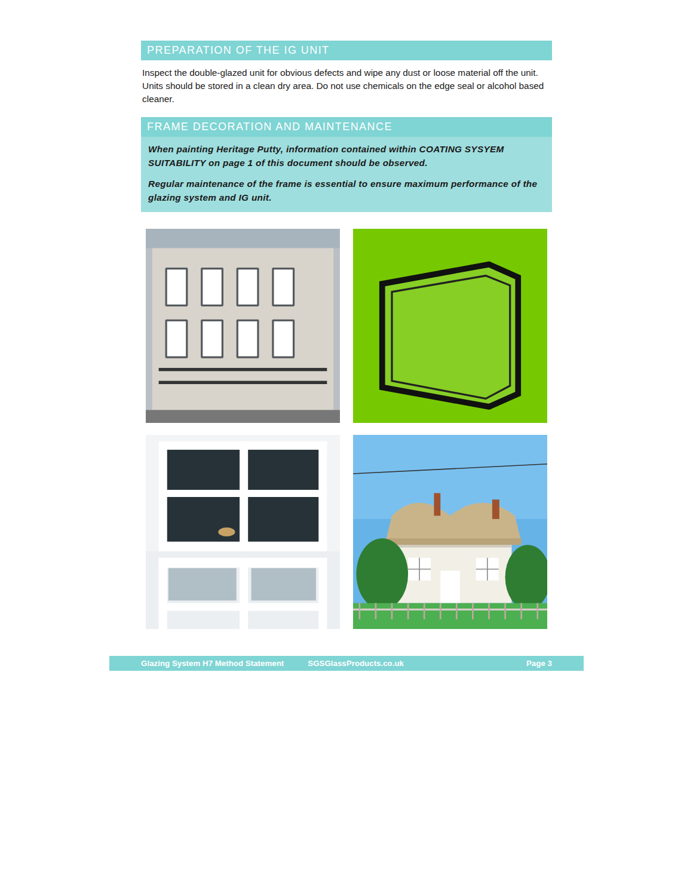Preparation of the IG Unit
Inspect the double-glazed unit for obvious defects and wipe any dust or loose material off the unit. Units should be stored in a clean dry area. Do not use chemicals on the edge seal or alcohol based cleaner.
Frame Decoration and Maintenance
When painting Heritage Putty, information contained within COATING SYSYEM SUITABILITY on page 1 of this document should be observed.
Regular maintenance of the frame is essential to ensure maximum performance of the glazing system and IG unit.
Glazing System H7 Method Statement SGSGlassProducts.co.uk Page 3